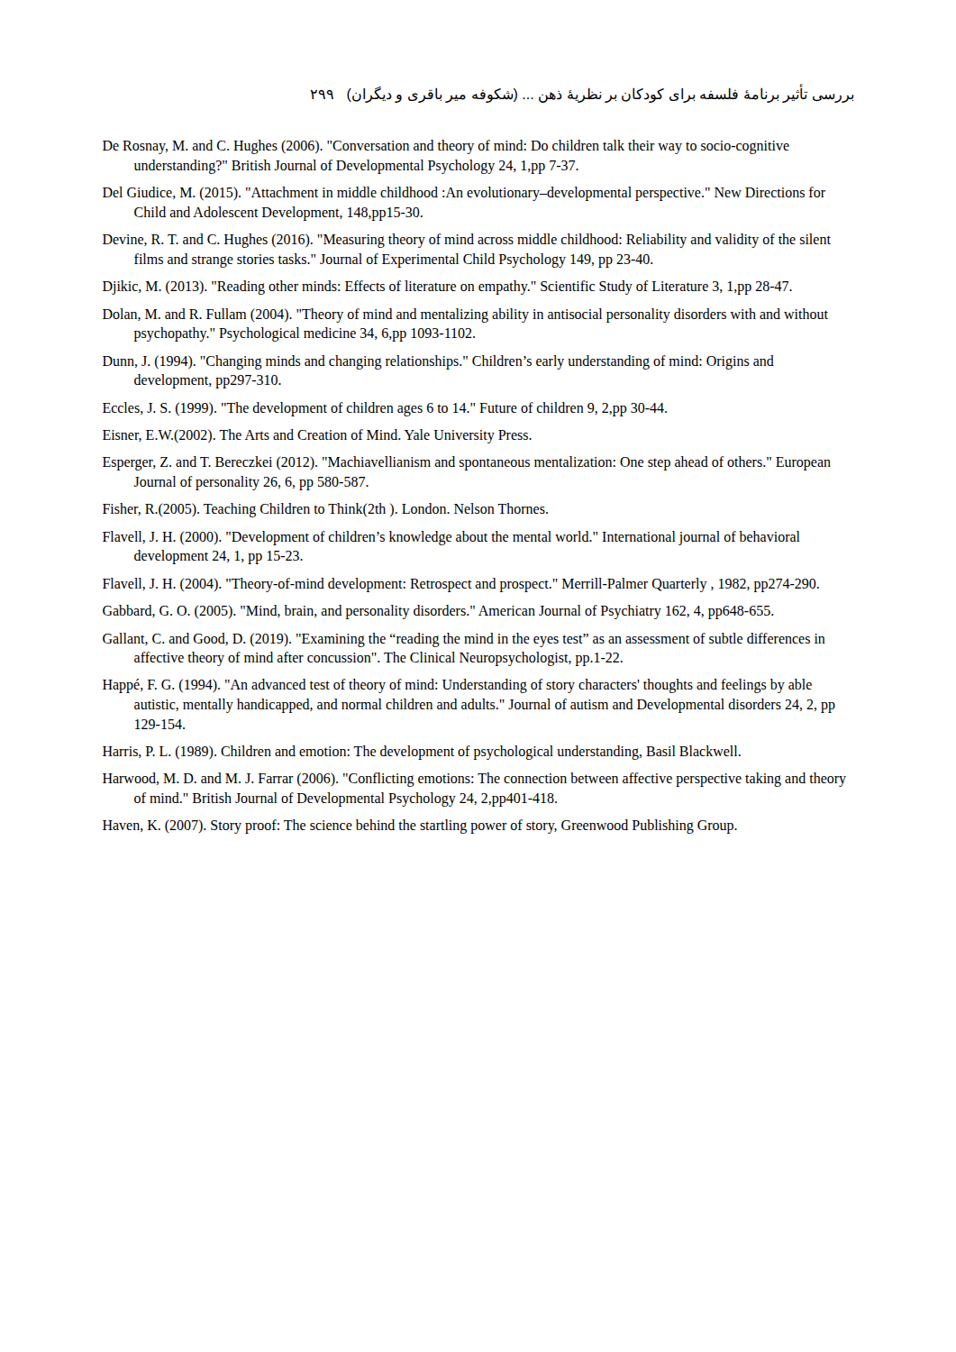بررسی تأثیر برنامهٔ فلسفه برای کودکان بر نظریهٔ ذهن ... (شکوفه میر باقری و دیگران) ۲۹۹
De Rosnay, M. and C. Hughes (2006). "Conversation and theory of mind: Do children talk their way to socio‑cognitive understanding?" British Journal of Developmental Psychology 24, 1,pp 7-37.
Del Giudice, M. (2015). "Attachment in middle childhood :An evolutionary–developmental perspective." New Directions for Child and Adolescent Development, 148,pp15-30.
Devine, R. T. and C. Hughes (2016). "Measuring theory of mind across middle childhood: Reliability and validity of the silent films and strange stories tasks." Journal of Experimental Child Psychology 149, pp 23-40.
Djikic, M. (2013). "Reading other minds: Effects of literature on empathy." Scientific Study of Literature 3, 1,pp 28-47.
Dolan, M. and R. Fullam (2004). "Theory of mind and mentalizing ability in antisocial personality disorders with and without psychopathy." Psychological medicine 34, 6,pp 1093-1102.
Dunn, J. (1994). "Changing minds and changing relationships." Children’s early understanding of mind: Origins and development, pp297-310.
Eccles, J. S. (1999). "The development of children ages 6 to 14." Future of children 9, 2,pp 30-44.
Eisner, E.W.(2002). The Arts and Creation of Mind. Yale University Press.
Esperger, Z. and T. Bereczkei (2012). "Machiavellianism and spontaneous mentalization: One step ahead of others." European Journal of personality 26, 6, pp 580-587.
Fisher, R.(2005). Teaching Children to Think(2th ). London. Nelson Thornes.
Flavell, J. H. (2000). "Development of children’s knowledge about the mental world." International journal of behavioral development 24, 1, pp 15-23.
Flavell, J. H. (2004). "Theory-of-mind development: Retrospect and prospect." Merrill-Palmer Quarterly , 1982, pp274-290.
Gabbard, G. O. (2005). "Mind, brain, and personality disorders." American Journal of Psychiatry 162, 4, pp648-655.
Gallant, C. and Good, D. (2019). "Examining the “reading the mind in the eyes test” as an assessment of subtle differences in affective theory of mind after concussion". The Clinical Neuropsychologist, pp.1-22.
Happé, F. G. (1994). "An advanced test of theory of mind: Understanding of story characters' thoughts and feelings by able autistic, mentally handicapped, and normal children and adults." Journal of autism and Developmental disorders 24, 2, pp 129-154.
Harris, P. L. (1989). Children and emotion: The development of psychological understanding, Basil Blackwell.
Harwood, M. D. and M. J. Farrar (2006). "Conflicting emotions: The connection between affective perspective taking and theory of mind." British Journal of Developmental Psychology 24, 2,pp401-418.
Haven, K. (2007). Story proof: The science behind the startling power of story, Greenwood Publishing Group.